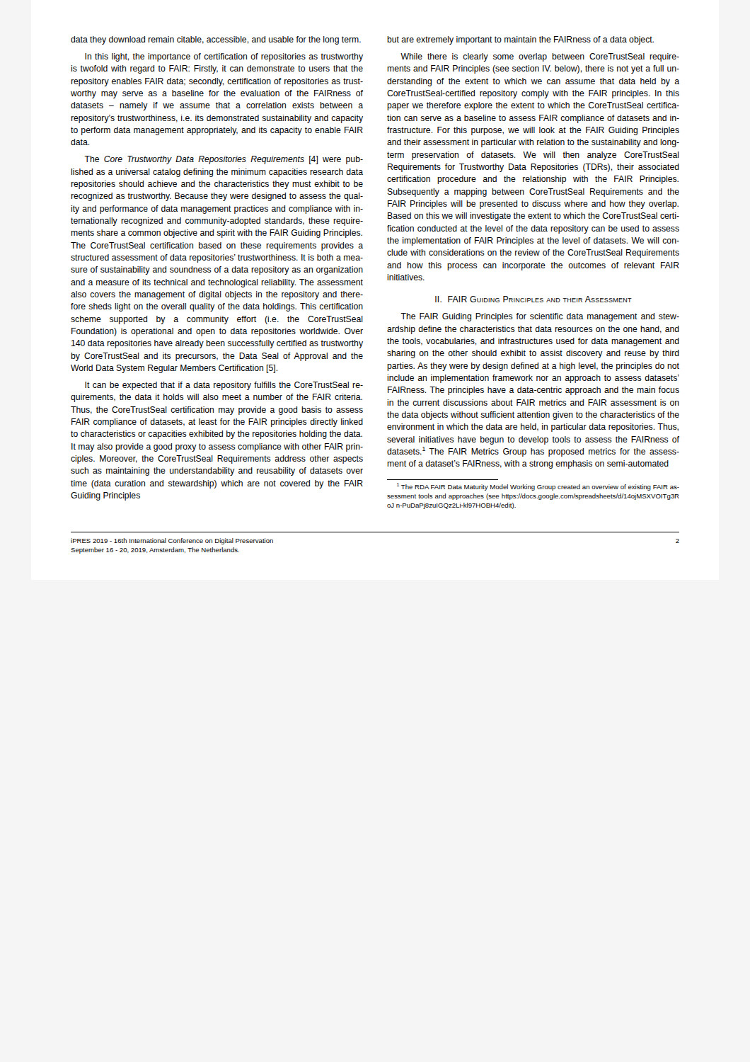data they download remain citable, accessible, and usable for the long term.
In this light, the importance of certification of repositories as trustworthy is twofold with regard to FAIR: Firstly, it can demonstrate to users that the repository enables FAIR data; secondly, certification of repositories as trustworthy may serve as a baseline for the evaluation of the FAIRness of datasets – namely if we assume that a correlation exists between a repository’s trustworthiness, i.e. its demonstrated sustainability and capacity to perform data management appropriately, and its capacity to enable FAIR data.
The Core Trustworthy Data Repositories Requirements [4] were published as a universal catalog defining the minimum capacities research data repositories should achieve and the characteristics they must exhibit to be recognized as trustworthy. Because they were designed to assess the quality and performance of data management practices and compliance with internationally recognized and community-adopted standards, these requirements share a common objective and spirit with the FAIR Guiding Principles. The CoreTrustSeal certification based on these requirements provides a structured assessment of data repositories’ trustworthiness. It is both a measure of sustainability and soundness of a data repository as an organization and a measure of its technical and technological reliability. The assessment also covers the management of digital objects in the repository and therefore sheds light on the overall quality of the data holdings. This certification scheme supported by a community effort (i.e. the CoreTrustSeal Foundation) is operational and open to data repositories worldwide. Over 140 data repositories have already been successfully certified as trustworthy by CoreTrustSeal and its precursors, the Data Seal of Approval and the World Data System Regular Members Certification [5].
It can be expected that if a data repository fulfills the CoreTrustSeal requirements, the data it holds will also meet a number of the FAIR criteria. Thus, the CoreTrustSeal certification may provide a good basis to assess FAIR compliance of datasets, at least for the FAIR principles directly linked to characteristics or capacities exhibited by the repositories holding the data. It may also provide a good proxy to assess compliance with other FAIR principles. Moreover, the CoreTrustSeal Requirements address other aspects such as maintaining the understandability and reusability of datasets over time (data curation and stewardship) which are not covered by the FAIR Guiding Principles
but are extremely important to maintain the FAIRness of a data object.
While there is clearly some overlap between CoreTrustSeal requirements and FAIR Principles (see section IV. below), there is not yet a full understanding of the extent to which we can assume that data held by a CoreTrustSeal-certified repository comply with the FAIR principles. In this paper we therefore explore the extent to which the CoreTrustSeal certification can serve as a baseline to assess FAIR compliance of datasets and infrastructure. For this purpose, we will look at the FAIR Guiding Principles and their assessment in particular with relation to the sustainability and long-term preservation of datasets. We will then analyze CoreTrustSeal Requirements for Trustworthy Data Repositories (TDRs), their associated certification procedure and the relationship with the FAIR Principles. Subsequently a mapping between CoreTrustSeal Requirements and the FAIR Principles will be presented to discuss where and how they overlap. Based on this we will investigate the extent to which the CoreTrustSeal certification conducted at the level of the data repository can be used to assess the implementation of FAIR Principles at the level of datasets. We will conclude with considerations on the review of the CoreTrustSeal Requirements and how this process can incorporate the outcomes of relevant FAIR initiatives.
II. FAIR Guiding Principles and their Assessment
The FAIR Guiding Principles for scientific data management and stewardship define the characteristics that data resources on the one hand, and the tools, vocabularies, and infrastructures used for data management and sharing on the other should exhibit to assist discovery and reuse by third parties. As they were by design defined at a high level, the principles do not include an implementation framework nor an approach to assess datasets’ FAIRness. The principles have a data-centric approach and the main focus in the current discussions about FAIR metrics and FAIR assessment is on the data objects without sufficient attention given to the characteristics of the environment in which the data are held, in particular data repositories. Thus, several initiatives have begun to develop tools to assess the FAIRness of datasets.1 The FAIR Metrics Group has proposed metrics for the assessment of a dataset’s FAIRness, with a strong emphasis on semi-automated
1 The RDA FAIR Data Maturity Model Working Group created an overview of existing FAIR assessment tools and approaches (see https://docs.google.com/spreadsheets/d/14ojMSXVOITg3RoJ n-PuDaPj8zuIGQz2Li-kl97HOBH4/edit).
iPRES 2019 - 16th International Conference on Digital Preservation
September 16 - 20, 2019, Amsterdam, The Netherlands.
2